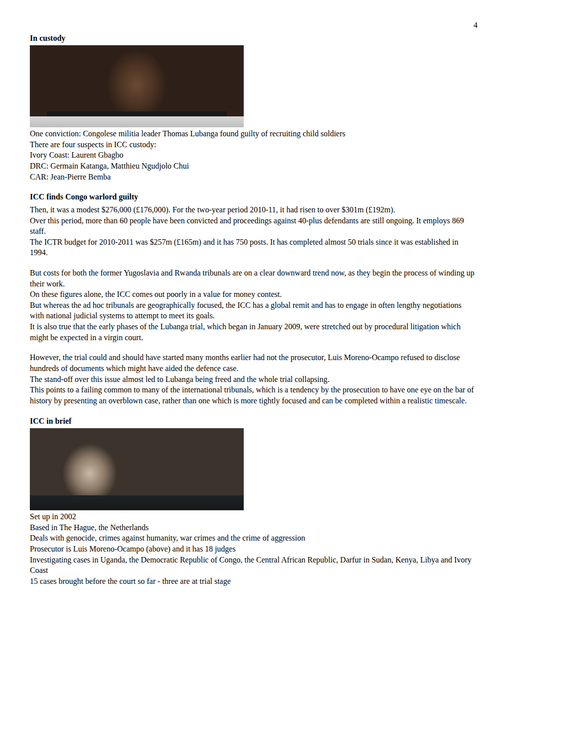4
In custody
One conviction: Congolese militia leader Thomas Lubanga found guilty of recruiting child soldiers
There are four suspects in ICC custody:
Ivory Coast: Laurent Gbagbo
DRC: Germain Katanga, Matthieu Ngudjolo Chui
CAR: Jean-Pierre Bemba
ICC finds Congo warlord guilty
Then, it was a modest $276,000 (£176,000). For the two-year period 2010-11, it had risen to over $301m (£192m).
Over this period, more than 60 people have been convicted and proceedings against 40-plus defendants are still ongoing. It employs 869 staff.
The ICTR budget for 2010-2011 was $257m (£165m) and it has 750 posts. It has completed almost 50 trials since it was established in 1994.
But costs for both the former Yugoslavia and Rwanda tribunals are on a clear downward trend now, as they begin the process of winding up their work.
On these figures alone, the ICC comes out poorly in a value for money contest.
But whereas the ad hoc tribunals are geographically focused, the ICC has a global remit and has to engage in often lengthy negotiations with national judicial systems to attempt to meet its goals.
It is also true that the early phases of the Lubanga trial, which began in January 2009, were stretched out by procedural litigation which might be expected in a virgin court.
However, the trial could and should have started many months earlier had not the prosecutor, Luis Moreno-Ocampo refused to disclose hundreds of documents which might have aided the defence case.
The stand-off over this issue almost led to Lubanga being freed and the whole trial collapsing.
This points to a failing common to many of the international tribunals, which is a tendency by the prosecution to have one eye on the bar of history by presenting an overblown case, rather than one which is more tightly focused and can be completed within a realistic timescale.
ICC in brief
Set up in 2002
Based in The Hague, the Netherlands
Deals with genocide, crimes against humanity, war crimes and the crime of aggression
Prosecutor is Luis Moreno-Ocampo (above) and it has 18 judges
Investigating cases in Uganda, the Democratic Republic of Congo, the Central African Republic, Darfur in Sudan, Kenya, Libya and Ivory Coast
15 cases brought before the court so far - three are at trial stage